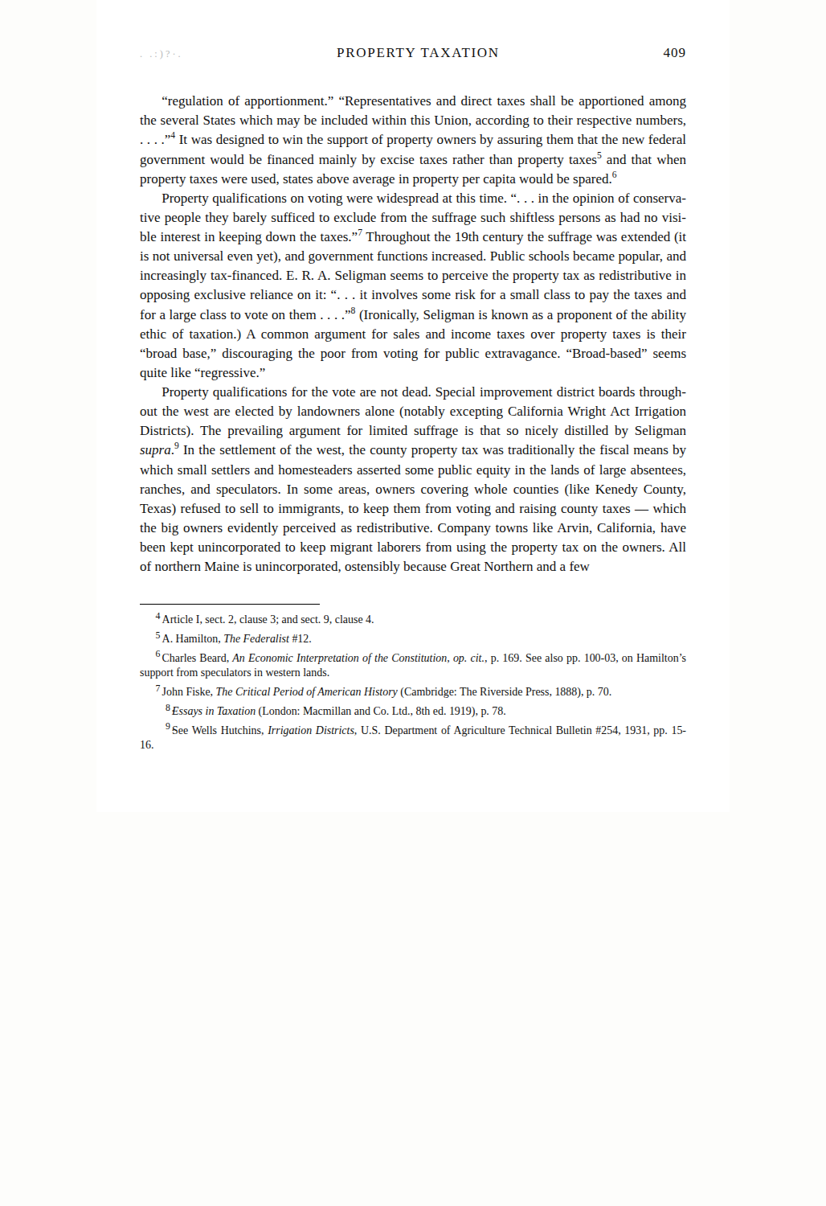. .:)?·.
PROPERTY TAXATION
409
“regulation of apportionment.” “Representatives and direct taxes shall be apportioned among the several States which may be included within this Union, according to their respective numbers, . . . .”4 It was designed to win the support of property owners by assuring them that the new federal government would be financed mainly by excise taxes rather than property taxes5 and that when property taxes were used, states above average in property per capita would be spared.6
Property qualifications on voting were widespread at this time. “. . . in the opinion of conservative people they barely sufficed to exclude from the suffrage such shiftless persons as had no visible interest in keeping down the taxes.”7 Throughout the 19th century the suffrage was extended (it is not universal even yet), and government functions increased. Public schools became popular, and increasingly tax-financed. E. R. A. Seligman seems to perceive the property tax as redistributive in opposing exclusive reliance on it: “. . . it involves some risk for a small class to pay the taxes and for a large class to vote on them . . . .”8 (Ironically, Seligman is known as a proponent of the ability ethic of taxation.) A common argument for sales and income taxes over property taxes is their “broad base,” discouraging the poor from voting for public extravagance. “Broad-based” seems quite like “regressive.”
Property qualifications for the vote are not dead. Special improvement district boards throughout the west are elected by landowners alone (notably excepting California Wright Act Irrigation Districts). The prevailing argument for limited suffrage is that so nicely distilled by Seligman supra.9 In the settlement of the west, the county property tax was traditionally the fiscal means by which small settlers and homesteaders asserted some public equity in the lands of large absentees, ranches, and speculators. In some areas, owners covering whole counties (like Kenedy County, Texas) refused to sell to immigrants, to keep them from voting and raising county taxes — which the big owners evidently perceived as redistributive. Company towns like Arvin, California, have been kept unincorporated to keep migrant laborers from using the property tax on the owners. All of northern Maine is unincorporated, ostensibly because Great Northern and a few
4 Article I, sect. 2, clause 3; and sect. 9, clause 4.
5 A. Hamilton, The Federalist #12.
6 Charles Beard, An Economic Interpretation of the Constitution, op. cit., p. 169. See also pp. 100-03, on Hamilton’s support from speculators in western lands.
7 John Fiske, The Critical Period of American History (Cambridge: The Riverside Press, 1888), p. 70.
·8 Essays in Taxation (London: Macmillan and Co. Ltd., 8th ed. 1919), p. 78.
·9 See Wells Hutchins, Irrigation Districts, U.S. Department of Agriculture Technical Bulletin #254, 1931, pp. 15-16.